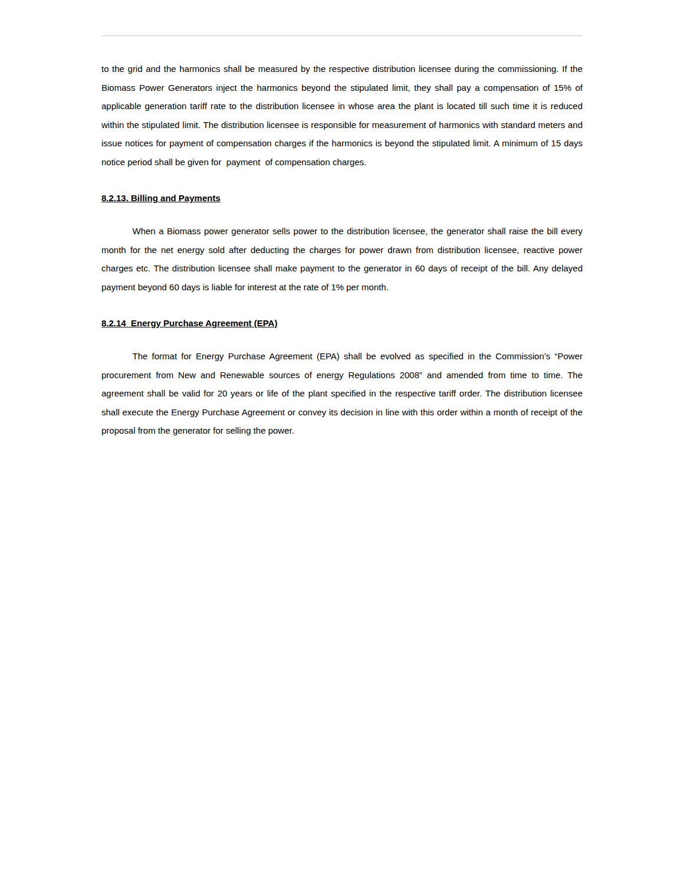to the grid and the harmonics shall be measured by the respective distribution licensee during the commissioning. If the Biomass Power Generators inject the harmonics beyond the stipulated limit, they shall pay a compensation of 15% of applicable generation tariff rate to the distribution licensee in whose area the plant is located till such time it is reduced within the stipulated limit. The distribution licensee is responsible for measurement of harmonics with standard meters and issue notices for payment of compensation charges if the harmonics is beyond the stipulated limit. A minimum of 15 days notice period shall be given for payment of compensation charges.
8.2.13. Billing and Payments
When a Biomass power generator sells power to the distribution licensee, the generator shall raise the bill every month for the net energy sold after deducting the charges for power drawn from distribution licensee, reactive power charges etc. The distribution licensee shall make payment to the generator in 60 days of receipt of the bill. Any delayed payment beyond 60 days is liable for interest at the rate of 1% per month.
8.2.14 Energy Purchase Agreement (EPA)
The format for Energy Purchase Agreement (EPA) shall be evolved as specified in the Commission’s “Power procurement from New and Renewable sources of energy Regulations 2008” and amended from time to time. The agreement shall be valid for 20 years or life of the plant specified in the respective tariff order. The distribution licensee shall execute the Energy Purchase Agreement or convey its decision in line with this order within a month of receipt of the proposal from the generator for selling the power.